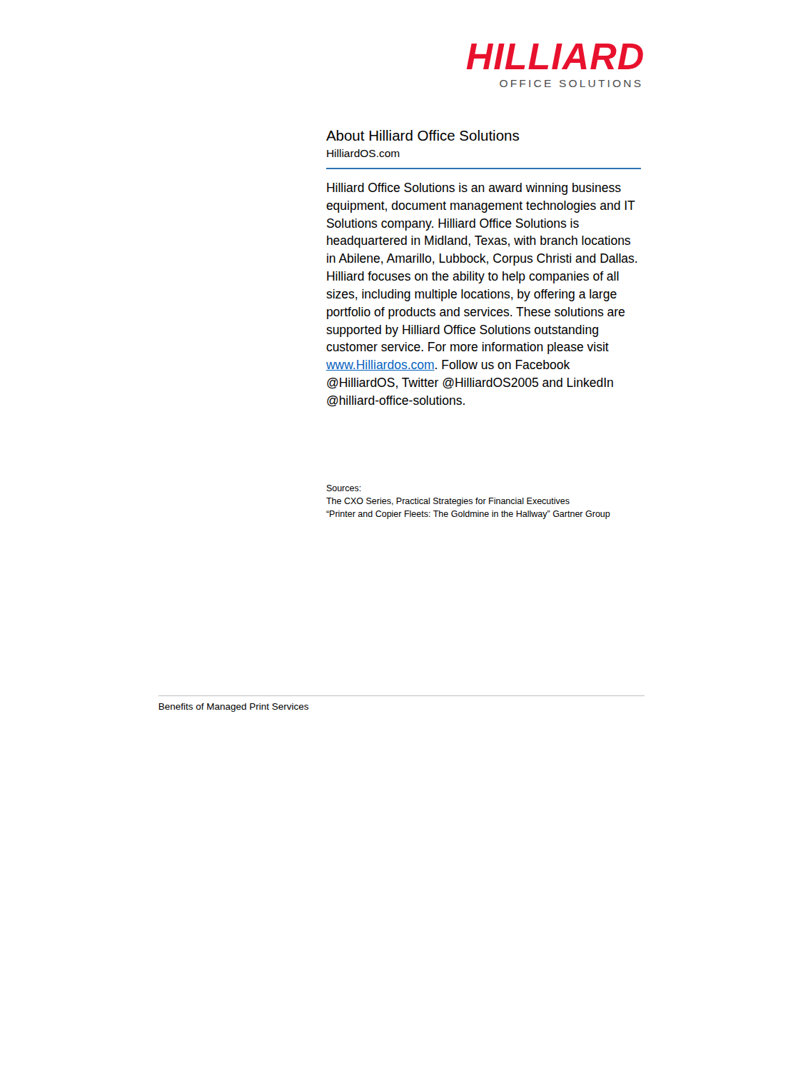HILLIARD
OFFICE SOLUTIONS
About Hilliard Office Solutions
HilliardOS.com
Hilliard Office Solutions is an award winning business equipment, document management technologies and IT Solutions company. Hilliard Office Solutions is headquartered in Midland, Texas, with branch locations in Abilene, Amarillo, Lubbock, Corpus Christi and Dallas. Hilliard focuses on the ability to help companies of all sizes, including multiple locations, by offering a large portfolio of products and services. These solutions are supported by Hilliard Office Solutions outstanding customer service. For more information please visit www.Hilliardos.com. Follow us on Facebook @HilliardOS, Twitter @HilliardOS2005 and LinkedIn @hilliard-office-solutions.
Sources:
The CXO Series, Practical Strategies for Financial Executives
“Printer and Copier Fleets: The Goldmine in the Hallway” Gartner Group
Benefits of Managed Print Services